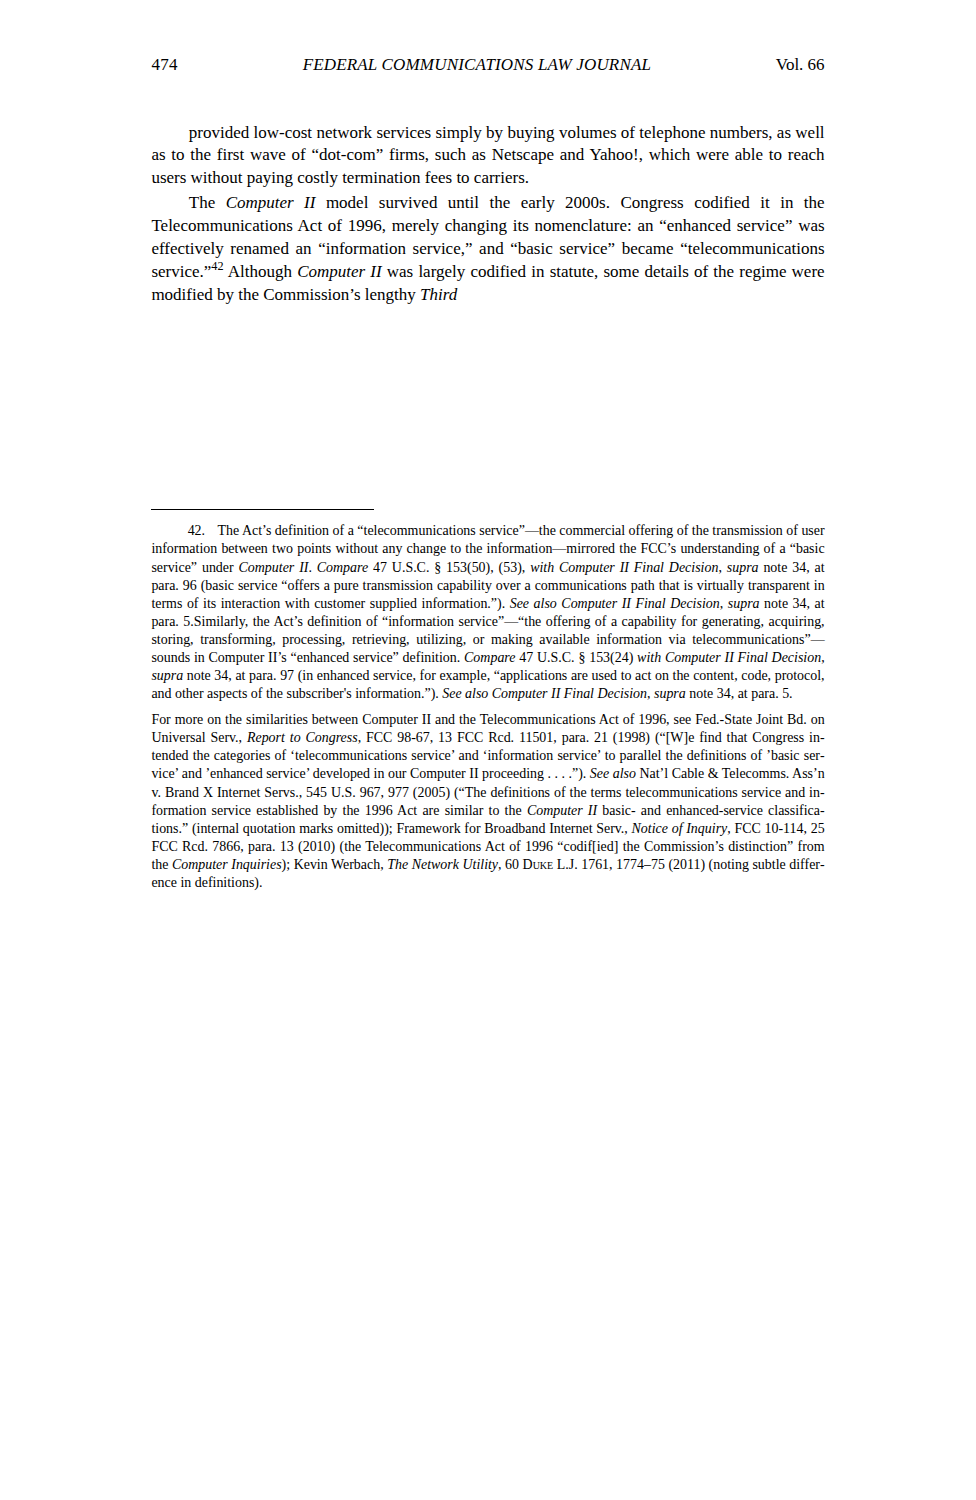474 FEDERAL COMMUNICATIONS LAW JOURNAL Vol. 66
provided low-cost network services simply by buying volumes of telephone numbers, as well as to the first wave of “dot-com” firms, such as Netscape and Yahoo!, which were able to reach users without paying costly termination fees to carriers.
The Computer II model survived until the early 2000s. Congress codified it in the Telecommunications Act of 1996, merely changing its nomenclature: an “enhanced service” was effectively renamed an “information service,” and “basic service” became “telecommunications service.”42 Although Computer II was largely codified in statute, some details of the regime were modified by the Commission’s lengthy Third
42. The Act’s definition of a “telecommunications service”—the commercial offering of the transmission of user information between two points without any change to the information—mirrored the FCC’s understanding of a “basic service” under Computer II. Compare 47 U.S.C. § 153(50), (53), with Computer II Final Decision, supra note 34, at para. 96 (basic service “offers a pure transmission capability over a communications path that is virtually transparent in terms of its interaction with customer supplied information.”). See also Computer II Final Decision, supra note 34, at para. 5.Similarly, the Act’s definition of “information service”—“the offering of a capability for generating, acquiring, storing, transforming, processing, retrieving, utilizing, or making available information via telecommunications”—sounds in Computer II’s “enhanced service” definition. Compare 47 U.S.C. § 153(24) with Computer II Final Decision, supra note 34, at para. 97 (in enhanced service, for example, “applications are used to act on the content, code, protocol, and other aspects of the subscriber's information.”). See also Computer II Final Decision, supra note 34, at para. 5.
For more on the similarities between Computer II and the Telecommunications Act of 1996, see Fed.-State Joint Bd. on Universal Serv., Report to Congress, FCC 98-67, 13 FCC Rcd. 11501, para. 21 (1998) (“[W]e find that Congress intended the categories of ‘telecommunications service’ and ‘information service’ to parallel the definitions of ’basic service’ and ’enhanced service’ developed in our Computer II proceeding . . . .”). See also Nat’l Cable & Telecomms. Ass’n v. Brand X Internet Servs., 545 U.S. 967, 977 (2005) (“The definitions of the terms telecommunications service and information service established by the 1996 Act are similar to the Computer II basic- and enhanced-service classifications.” (internal quotation marks omitted)); Framework for Broadband Internet Serv., Notice of Inquiry, FCC 10-114, 25 FCC Rcd. 7866, para. 13 (2010) (the Telecommunications Act of 1996 “codif[ied] the Commission’s distinction” from the Computer Inquiries); Kevin Werbach, The Network Utility, 60 Duke L.J. 1761, 1774–75 (2011) (noting subtle difference in definitions).